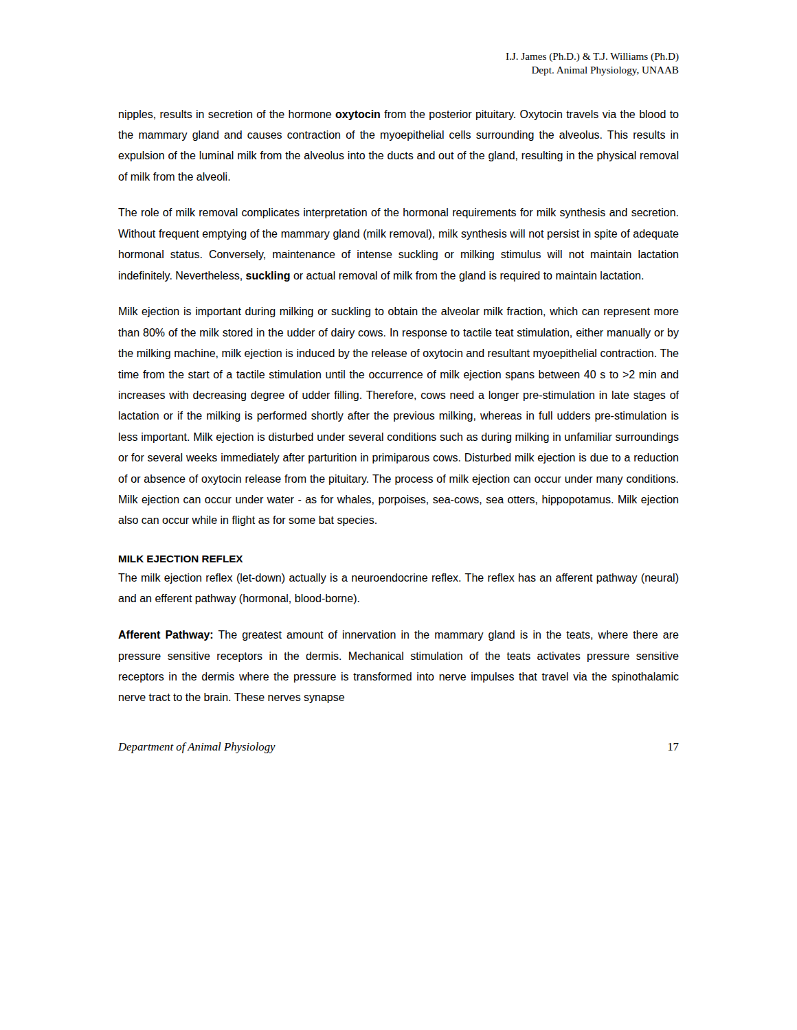I.J. James (Ph.D.) & T.J. Williams (Ph.D)
Dept. Animal Physiology, UNAAB
nipples, results in secretion of the hormone oxytocin from the posterior pituitary. Oxytocin travels via the blood to the mammary gland and causes contraction of the myoepithelial cells surrounding the alveolus. This results in expulsion of the luminal milk from the alveolus into the ducts and out of the gland, resulting in the physical removal of milk from the alveoli.
The role of milk removal complicates interpretation of the hormonal requirements for milk synthesis and secretion. Without frequent emptying of the mammary gland (milk removal), milk synthesis will not persist in spite of adequate hormonal status. Conversely, maintenance of intense suckling or milking stimulus will not maintain lactation indefinitely. Nevertheless, suckling or actual removal of milk from the gland is required to maintain lactation.
Milk ejection is important during milking or suckling to obtain the alveolar milk fraction, which can represent more than 80% of the milk stored in the udder of dairy cows. In response to tactile teat stimulation, either manually or by the milking machine, milk ejection is induced by the release of oxytocin and resultant myoepithelial contraction. The time from the start of a tactile stimulation until the occurrence of milk ejection spans between 40 s to >2 min and increases with decreasing degree of udder filling. Therefore, cows need a longer pre-stimulation in late stages of lactation or if the milking is performed shortly after the previous milking, whereas in full udders pre-stimulation is less important. Milk ejection is disturbed under several conditions such as during milking in unfamiliar surroundings or for several weeks immediately after parturition in primiparous cows. Disturbed milk ejection is due to a reduction of or absence of oxytocin release from the pituitary. The process of milk ejection can occur under many conditions. Milk ejection can occur under water - as for whales, porpoises, sea-cows, sea otters, hippopotamus. Milk ejection also can occur while in flight as for some bat species.
MILK EJECTION REFLEX
The milk ejection reflex (let-down) actually is a neuroendocrine reflex. The reflex has an afferent pathway (neural) and an efferent pathway (hormonal, blood-borne).
Afferent Pathway: The greatest amount of innervation in the mammary gland is in the teats, where there are pressure sensitive receptors in the dermis. Mechanical stimulation of the teats activates pressure sensitive receptors in the dermis where the pressure is transformed into nerve impulses that travel via the spinothalamic nerve tract to the brain. These nerves synapse
Department of Animal Physiology 17